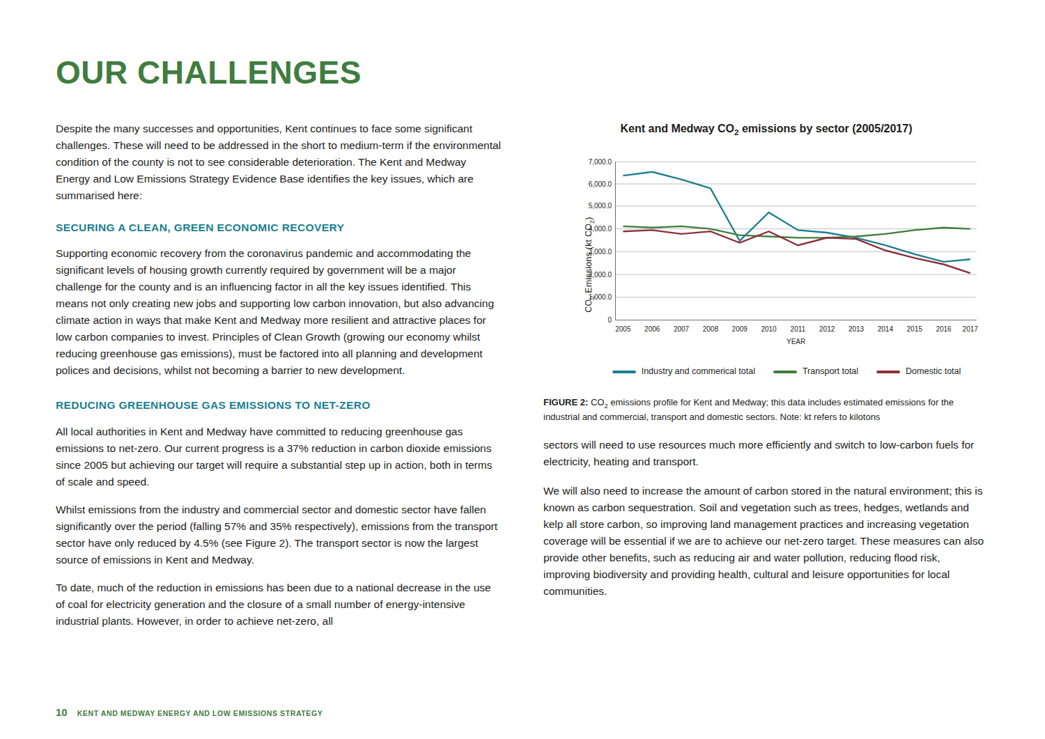Our Challenges
Despite the many successes and opportunities, Kent continues to face some significant challenges. These will need to be addressed in the short to medium-term if the environmental condition of the county is not to see considerable deterioration. The Kent and Medway Energy and Low Emissions Strategy Evidence Base identifies the key issues, which are summarised here:
Securing a clean, green economic recovery
Supporting economic recovery from the coronavirus pandemic and accommodating the significant levels of housing growth currently required by government will be a major challenge for the county and is an influencing factor in all the key issues identified. This means not only creating new jobs and supporting low carbon innovation, but also advancing climate action in ways that make Kent and Medway more resilient and attractive places for low carbon companies to invest. Principles of Clean Growth (growing our economy whilst reducing greenhouse gas emissions), must be factored into all planning and development polices and decisions, whilst not becoming a barrier to new development.
Reducing greenhouse gas emissions to net-zero
All local authorities in Kent and Medway have committed to reducing greenhouse gas emissions to net-zero. Our current progress is a 37% reduction in carbon dioxide emissions since 2005 but achieving our target will require a substantial step up in action, both in terms of scale and speed.
Whilst emissions from the industry and commercial sector and domestic sector have fallen significantly over the period (falling 57% and 35% respectively), emissions from the transport sector have only reduced by 4.5% (see Figure 2). The transport sector is now the largest source of emissions in Kent and Medway.
To date, much of the reduction in emissions has been due to a national decrease in the use of coal for electricity generation and the closure of a small number of energy-intensive industrial plants. However, in order to achieve net-zero, all
Kent and Medway CO2 emissions by sector (2005/2017)
CO2 Emissions (kt CO2)
7,000.0 6,000.0 5,000.0 4,000.0 3,000.0 2,000.0 1,000.0 0 2005 2006 2007 2008 2009 2010 2011 2012 2013 2014 2015 2016 2017 YEAR
Industry and commerical total Transport total Domestic total
FIGURE 2: CO2 emissions profile for Kent and Medway; this data includes estimated emissions for the industrial and commercial, transport and domestic sectors. Note: kt refers to kilotons
sectors will need to use resources much more efficiently and switch to low-carbon fuels for electricity, heating and transport.
We will also need to increase the amount of carbon stored in the natural environment; this is known as carbon sequestration. Soil and vegetation such as trees, hedges, wetlands and kelp all store carbon, so improving land management practices and increasing vegetation coverage will be essential if we are to achieve our net-zero target. These measures can also provide other benefits, such as reducing air and water pollution, reducing flood risk, improving biodiversity and providing health, cultural and leisure opportunities for local communities.
10 Kent and Medway Energy and Low Emissions Strategy